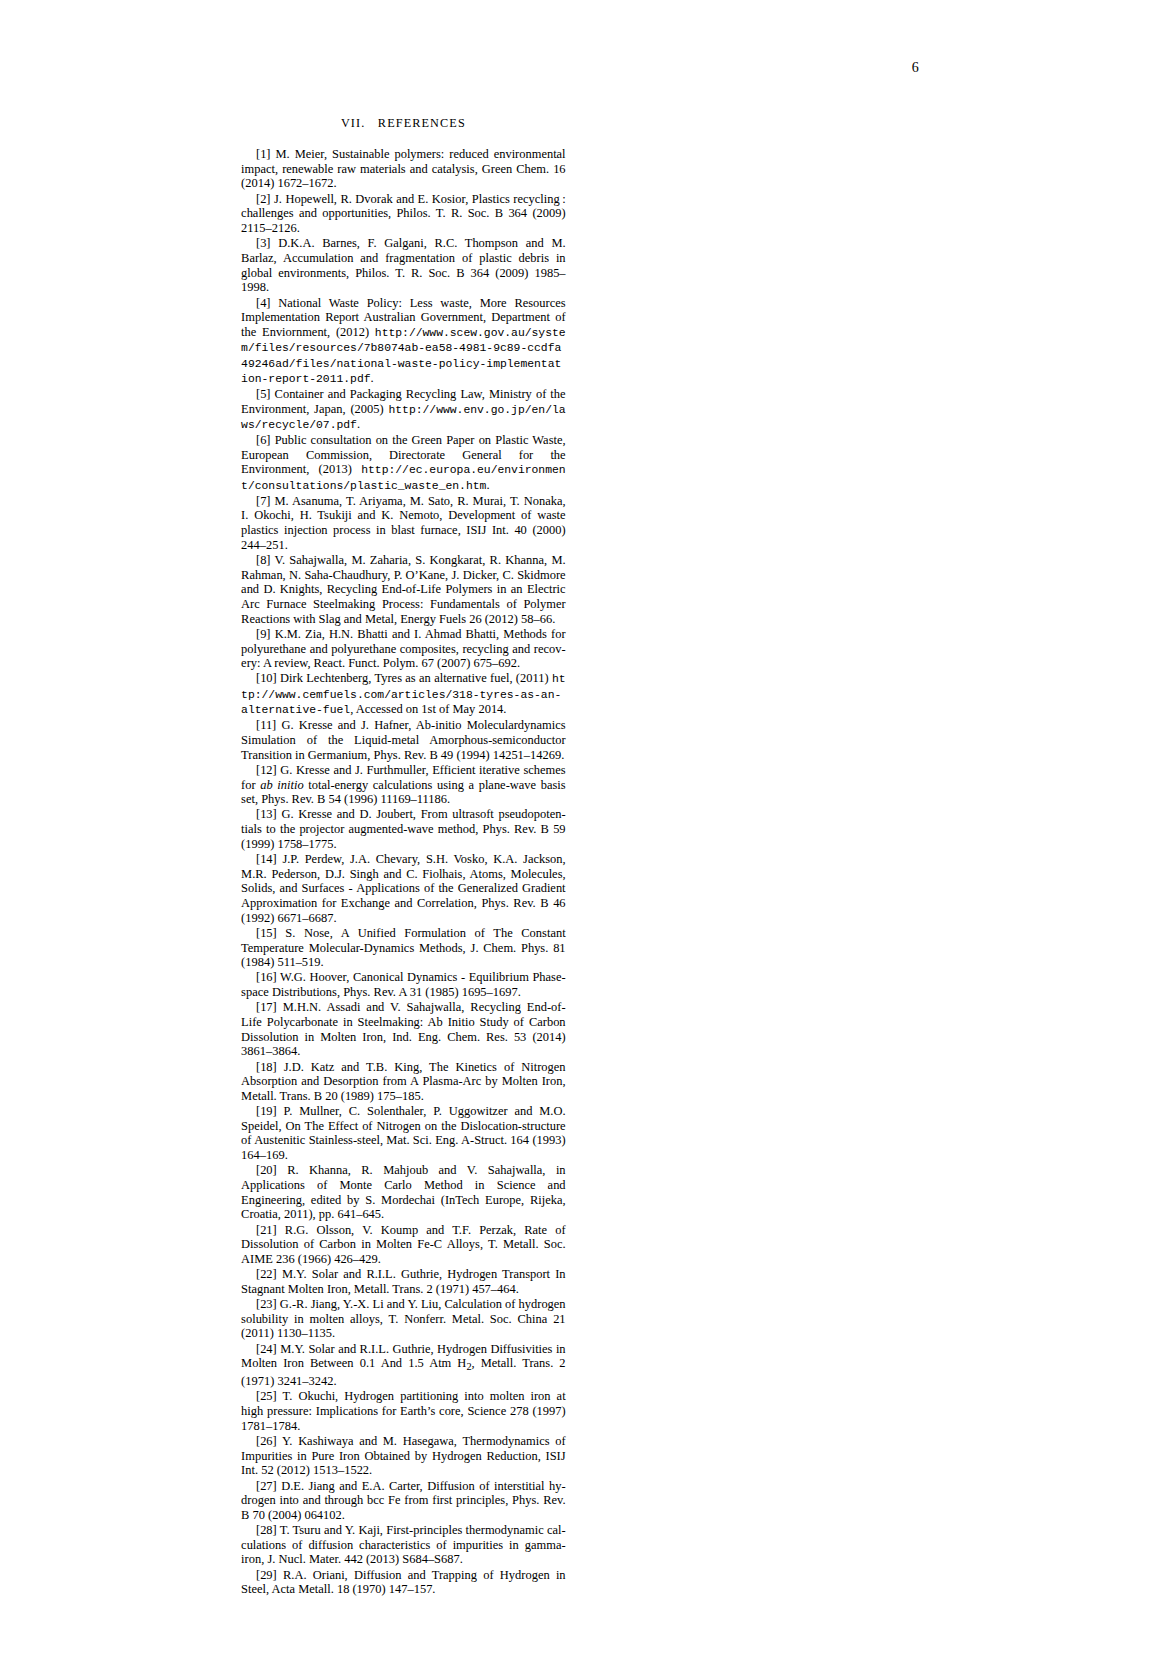6
VII. References
[1] M. Meier, Sustainable polymers: reduced environmental impact, renewable raw materials and catalysis, Green Chem. 16 (2014) 1672–1672.
[2] J. Hopewell, R. Dvorak and E. Kosior, Plastics recycling : challenges and opportunities, Philos. T. R. Soc. B 364 (2009) 2115–2126.
[3] D.K.A. Barnes, F. Galgani, R.C. Thompson and M. Barlaz, Accumulation and fragmentation of plastic debris in global environments, Philos. T. R. Soc. B 364 (2009) 1985–1998.
[4] National Waste Policy: Less waste, More Resources Implementation Report Australian Government, Department of the Enviornment, (2012) http://www.scew.gov.au/system/files/resources/7b8074ab-ea58-4981-9c89-ccdfa49246ad/files/national-waste-policy-implementation-report-2011.pdf.
[5] Container and Packaging Recycling Law, Ministry of the Environment, Japan, (2005) http://www.env.go.jp/en/laws/recycle/07.pdf.
[6] Public consultation on the Green Paper on Plastic Waste, European Commission, Directorate General for the Environment, (2013) http://ec.europa.eu/environment/consultations/plastic_waste_en.htm.
[7] M. Asanuma, T. Ariyama, M. Sato, R. Murai, T. Nonaka, I. Okochi, H. Tsukiji and K. Nemoto, Development of waste plastics injection process in blast furnace, ISIJ Int. 40 (2000) 244–251.
[8] V. Sahajwalla, M. Zaharia, S. Kongkarat, R. Khanna, M. Rahman, N. Saha-Chaudhury, P. O’Kane, J. Dicker, C. Skidmore and D. Knights, Recycling End-of-Life Polymers in an Electric Arc Furnace Steelmaking Process: Fundamentals of Polymer Reactions with Slag and Metal, Energy Fuels 26 (2012) 58–66.
[9] K.M. Zia, H.N. Bhatti and I. Ahmad Bhatti, Methods for polyurethane and polyurethane composites, recycling and recovery: A review, React. Funct. Polym. 67 (2007) 675–692.
[10] Dirk Lechtenberg, Tyres as an alternative fuel, (2011) http://www.cemfuels.com/articles/318-tyres-as-an-alternative-fuel, Accessed on 1st of May 2014.
[11] G. Kresse and J. Hafner, Ab-initio Moleculardynamics Simulation of the Liquid-metal Amorphous-semiconductor Transition in Germanium, Phys. Rev. B 49 (1994) 14251–14269.
[12] G. Kresse and J. Furthmuller, Efficient iterative schemes for ab initio total-energy calculations using a plane-wave basis set, Phys. Rev. B 54 (1996) 11169–11186.
[13] G. Kresse and D. Joubert, From ultrasoft pseudopotentials to the projector augmented-wave method, Phys. Rev. B 59 (1999) 1758–1775.
[14] J.P. Perdew, J.A. Chevary, S.H. Vosko, K.A. Jackson, M.R. Pederson, D.J. Singh and C. Fiolhais, Atoms, Molecules, Solids, and Surfaces - Applications of the Generalized Gradient Approximation for Exchange and Correlation, Phys. Rev. B 46 (1992) 6671–6687.
[15] S. Nose, A Unified Formulation of The Constant Temperature Molecular-Dynamics Methods, J. Chem. Phys. 81 (1984) 511–519.
[16] W.G. Hoover, Canonical Dynamics - Equilibrium Phase-space Distributions, Phys. Rev. A 31 (1985) 1695–1697.
[17] M.H.N. Assadi and V. Sahajwalla, Recycling End-of-Life Polycarbonate in Steelmaking: Ab Initio Study of Carbon Dissolution in Molten Iron, Ind. Eng. Chem. Res. 53 (2014) 3861–3864.
[18] J.D. Katz and T.B. King, The Kinetics of Nitrogen Absorption and Desorption from A Plasma-Arc by Molten Iron, Metall. Trans. B 20 (1989) 175–185.
[19] P. Mullner, C. Solenthaler, P. Uggowitzer and M.O. Speidel, On The Effect of Nitrogen on the Dislocation-structure of Austenitic Stainless-steel, Mat. Sci. Eng. A-Struct. 164 (1993) 164–169.
[20] R. Khanna, R. Mahjoub and V. Sahajwalla, in Applications of Monte Carlo Method in Science and Engineering, edited by S. Mordechai (InTech Europe, Rijeka, Croatia, 2011), pp. 641–645.
[21] R.G. Olsson, V. Koump and T.F. Perzak, Rate of Dissolution of Carbon in Molten Fe-C Alloys, T. Metall. Soc. AIME 236 (1966) 426–429.
[22] M.Y. Solar and R.I.L. Guthrie, Hydrogen Transport In Stagnant Molten Iron, Metall. Trans. 2 (1971) 457–464.
[23] G.-R. Jiang, Y.-X. Li and Y. Liu, Calculation of hydrogen solubility in molten alloys, T. Nonferr. Metal. Soc. China 21 (2011) 1130–1135.
[24] M.Y. Solar and R.I.L. Guthrie, Hydrogen Diffusivities in Molten Iron Between 0.1 And 1.5 Atm H2, Metall. Trans. 2 (1971) 3241–3242.
[25] T. Okuchi, Hydrogen partitioning into molten iron at high pressure: Implications for Earth’s core, Science 278 (1997) 1781–1784.
[26] Y. Kashiwaya and M. Hasegawa, Thermodynamics of Impurities in Pure Iron Obtained by Hydrogen Reduction, ISIJ Int. 52 (2012) 1513–1522.
[27] D.E. Jiang and E.A. Carter, Diffusion of interstitial hydrogen into and through bcc Fe from first principles, Phys. Rev. B 70 (2004) 064102.
[28] T. Tsuru and Y. Kaji, First-principles thermodynamic calculations of diffusion characteristics of impurities in gamma-iron, J. Nucl. Mater. 442 (2013) S684–S687.
[29] R.A. Oriani, Diffusion and Trapping of Hydrogen in Steel, Acta Metall. 18 (1970) 147–157.